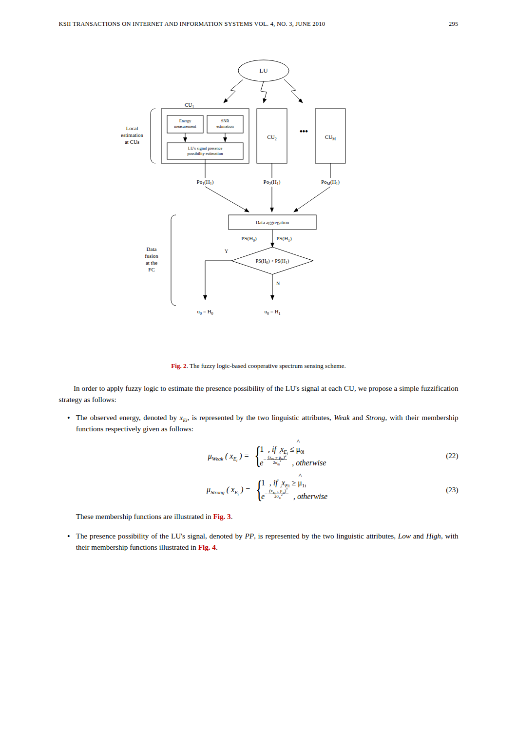KSII TRANSACTIONS ON INTERNET AND INFORMATION SYSTEMS VOL. 4, NO. 3, June 2010 295
LU CU1 Energy measurement SNR estimation LU's signal presence possibility estimation CU2 ••• CUM Local estimation at CUs Po1(H1) Po2(H1) PoM(H1) Data aggregation PS(H0) PS(H1) PS(H0) > PS(H1) Y N u0 = H0 u0 = H1 Data fusion at the FC
Fig. 2. The fuzzy logic-based cooperative spectrum sensing scheme.
In order to apply fuzzy logic to estimate the presence possibility of the LU's signal at each CU, we propose a simple fuzzification strategy as follows:
The observed energy, denoted by xEi, is represented by the two linguistic attributes, Weak and Strong, with their membership functions respectively given as follows:
μWeak ( xEi ) = { 1 , if xEi ≤ μ0i e −(xEi − μ0i)22σ0i2 , otherwise
(22)
μStrong ( xEi ) = { 1 , if xEi ≥ μ1i e −(xEi − μ1i)22σ1i2 , otherwise
(23)
These membership functions are illustrated in Fig. 3.
The presence possibility of the LU's signal, denoted by PP, is represented by the two linguistic attributes, Low and High, with their membership functions illustrated in Fig. 4.